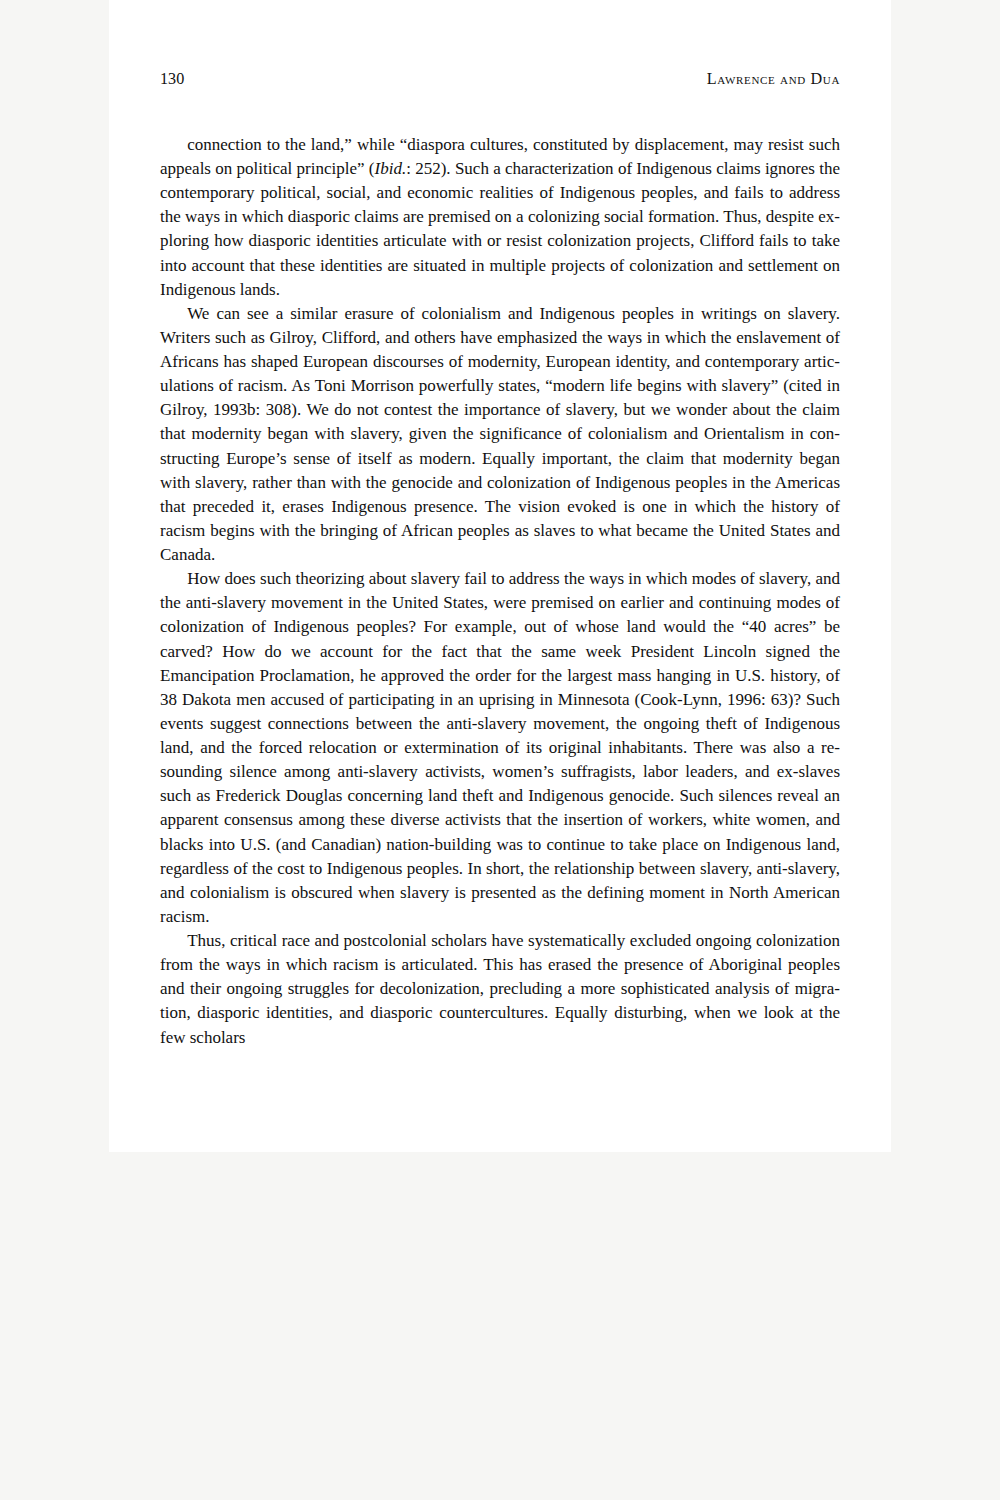130 Lawrence and Dua
connection to the land,” while “diaspora cultures, constituted by displacement, may resist such appeals on political principle” (Ibid.: 252). Such a characterization of Indigenous claims ignores the contemporary political, social, and economic realities of Indigenous peoples, and fails to address the ways in which diasporic claims are premised on a colonizing social formation. Thus, despite exploring how diasporic identities articulate with or resist colonization projects, Clifford fails to take into account that these identities are situated in multiple projects of colonization and settlement on Indigenous lands.
We can see a similar erasure of colonialism and Indigenous peoples in writings on slavery. Writers such as Gilroy, Clifford, and others have emphasized the ways in which the enslavement of Africans has shaped European discourses of modernity, European identity, and contemporary articulations of racism. As Toni Morrison powerfully states, “modern life begins with slavery” (cited in Gilroy, 1993b: 308). We do not contest the importance of slavery, but we wonder about the claim that modernity began with slavery, given the significance of colonialism and Orientalism in constructing Europe’s sense of itself as modern. Equally important, the claim that modernity began with slavery, rather than with the genocide and colonization of Indigenous peoples in the Americas that preceded it, erases Indigenous presence. The vision evoked is one in which the history of racism begins with the bringing of African peoples as slaves to what became the United States and Canada.
How does such theorizing about slavery fail to address the ways in which modes of slavery, and the anti-slavery movement in the United States, were premised on earlier and continuing modes of colonization of Indigenous peoples? For example, out of whose land would the “40 acres” be carved? How do we account for the fact that the same week President Lincoln signed the Emancipation Proclamation, he approved the order for the largest mass hanging in U.S. history, of 38 Dakota men accused of participating in an uprising in Minnesota (Cook-Lynn, 1996: 63)? Such events suggest connections between the anti-slavery movement, the ongoing theft of Indigenous land, and the forced relocation or extermination of its original inhabitants. There was also a resounding silence among anti-slavery activists, women’s suffragists, labor leaders, and ex-slaves such as Frederick Douglas concerning land theft and Indigenous genocide. Such silences reveal an apparent consensus among these diverse activists that the insertion of workers, white women, and blacks into U.S. (and Canadian) nation-building was to continue to take place on Indigenous land, regardless of the cost to Indigenous peoples. In short, the relationship between slavery, anti-slavery, and colonialism is obscured when slavery is presented as the defining moment in North American racism.
Thus, critical race and postcolonial scholars have systematically excluded ongoing colonization from the ways in which racism is articulated. This has erased the presence of Aboriginal peoples and their ongoing struggles for decolonization, precluding a more sophisticated analysis of migration, diasporic identities, and diasporic countercultures. Equally disturbing, when we look at the few scholars